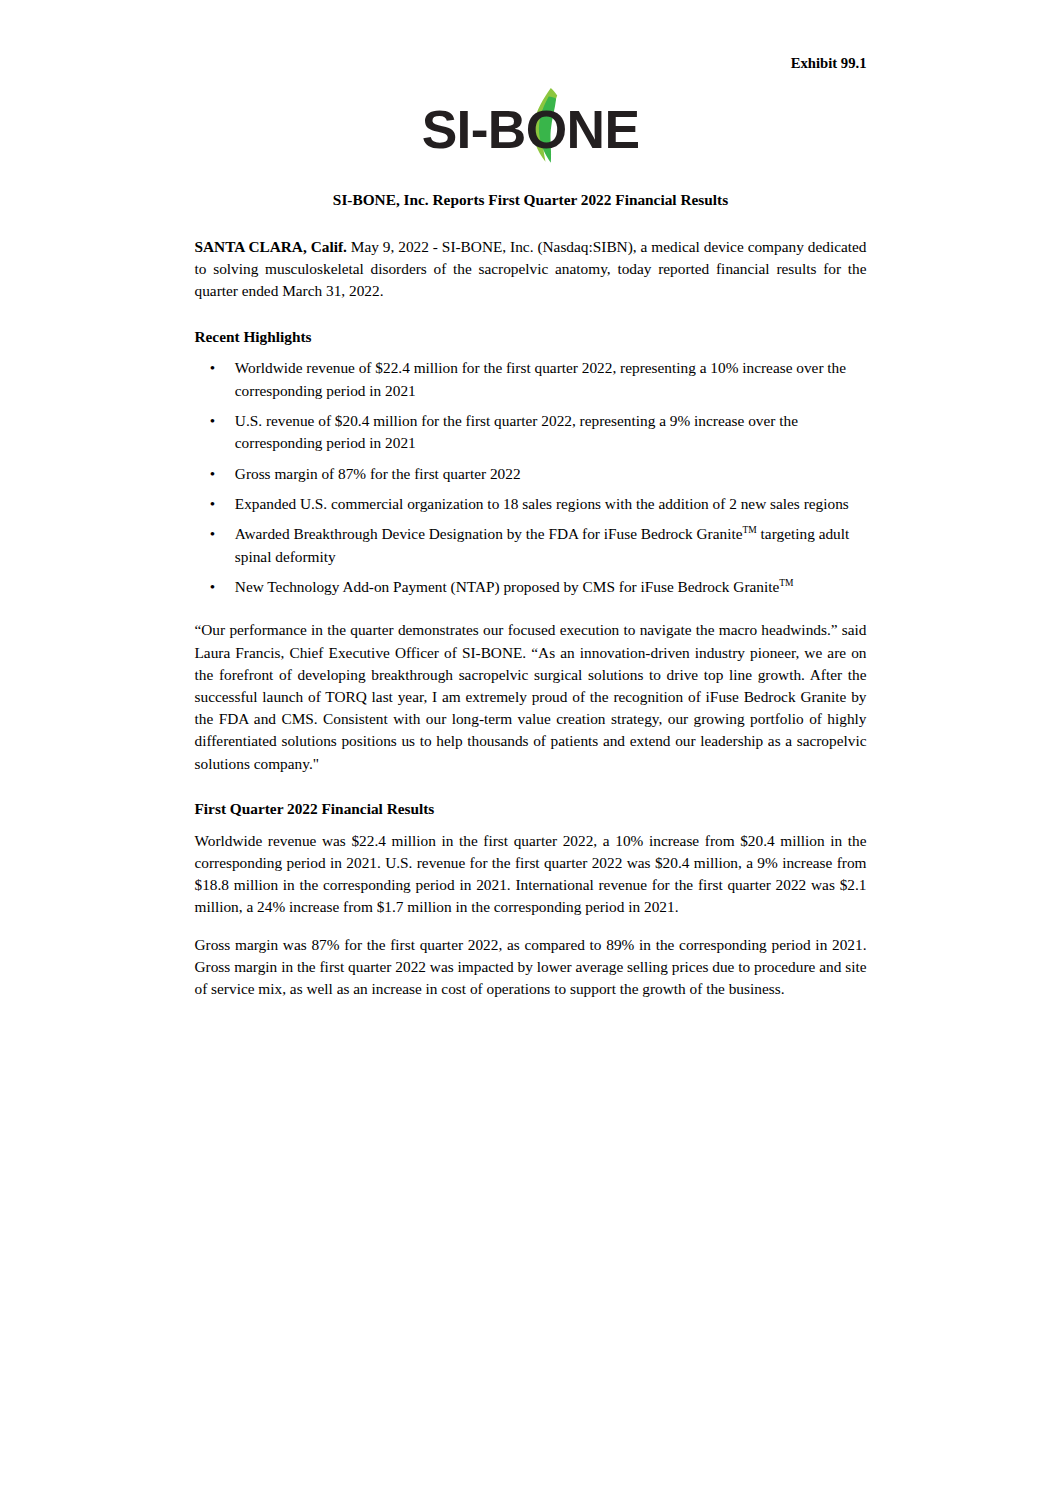Exhibit 99.1
SI-BONE
SI-BONE, Inc. Reports First Quarter 2022 Financial Results
SANTA CLARA, Calif. May 9, 2022 - SI-BONE, Inc. (Nasdaq:SIBN), a medical device company dedicated to solving musculoskeletal disorders of the sacropelvic anatomy, today reported financial results for the quarter ended March 31, 2022.
Recent Highlights
Worldwide revenue of $22.4 million for the first quarter 2022, representing a 10% increase over the corresponding period in 2021
U.S. revenue of $20.4 million for the first quarter 2022, representing a 9% increase over the corresponding period in 2021
Gross margin of 87% for the first quarter 2022
Expanded U.S. commercial organization to 18 sales regions with the addition of 2 new sales regions
Awarded Breakthrough Device Designation by the FDA for iFuse Bedrock GraniteTM targeting adult spinal deformity
New Technology Add-on Payment (NTAP) proposed by CMS for iFuse Bedrock GraniteTM
“Our performance in the quarter demonstrates our focused execution to navigate the macro headwinds.” said Laura Francis, Chief Executive Officer of SI-BONE. “As an innovation-driven industry pioneer, we are on the forefront of developing breakthrough sacropelvic surgical solutions to drive top line growth. After the successful launch of TORQ last year, I am extremely proud of the recognition of iFuse Bedrock Granite by the FDA and CMS. Consistent with our long-term value creation strategy, our growing portfolio of highly differentiated solutions positions us to help thousands of patients and extend our leadership as a sacropelvic solutions company."
First Quarter 2022 Financial Results
Worldwide revenue was $22.4 million in the first quarter 2022, a 10% increase from $20.4 million in the corresponding period in 2021. U.S. revenue for the first quarter 2022 was $20.4 million, a 9% increase from $18.8 million in the corresponding period in 2021. International revenue for the first quarter 2022 was $2.1 million, a 24% increase from $1.7 million in the corresponding period in 2021.
Gross margin was 87% for the first quarter 2022, as compared to 89% in the corresponding period in 2021. Gross margin in the first quarter 2022 was impacted by lower average selling prices due to procedure and site of service mix, as well as an increase in cost of operations to support the growth of the business.